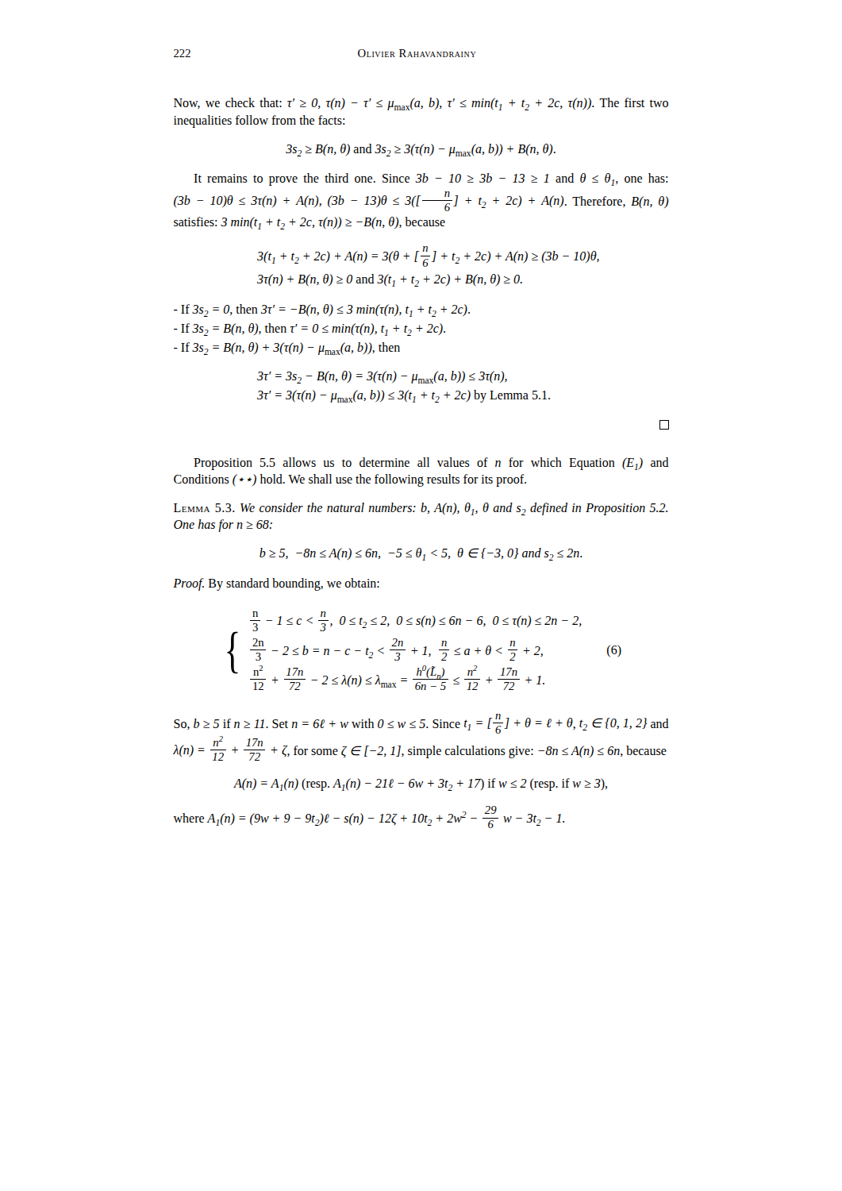222 Olivier Rahavandrainy
Now, we check that: τ′ ≥ 0, τ(n) − τ′ ≤ μmax(a, b), τ′ ≤ min(t1 + t2 + 2c, τ(n)). The first two inequalities follow from the facts:
3s2 ≥ B(n, θ) and 3s2 ≥ 3(τ(n) − μmax(a, b)) + B(n, θ).
It remains to prove the third one. Since 3b − 10 ≥ 3b − 13 ≥ 1 and θ ≤ θ1, one has: (3b − 10)θ ≤ 3τ(n) + A(n), (3b − 13)θ ≤ 3([n 6] + t2 + 2c) + A(n). Therefore, B(n, θ) satisfies: 3 min(t1 + t2 + 2c, τ(n)) ≥ −B(n, θ), because
3(t1 + t2 + 2c) + A(n) = 3(θ + [n 6] + t2 + 2c) + A(n) ≥ (3b − 10)θ, 3τ(n) + B(n, θ) ≥ 0 and 3(t1 + t2 + 2c) + B(n, θ) ≥ 0.
- If 3s2 = 0, then 3τ′ = −B(n, θ) ≤ 3 min(τ(n), t1 + t2 + 2c). - If 3s2 = B(n, θ), then τ′ = 0 ≤ min(τ(n), t1 + t2 + 2c). - If 3s2 = B(n, θ) + 3(τ(n) − μmax(a, b)), then
3τ′ = 3s2 − B(n, θ) = 3(τ(n) − μmax(a, b)) ≤ 3τ(n), 3τ′ = 3(τ(n) − μmax(a, b)) ≤ 3(t1 + t2 + 2c) by Lemma 5.1.
Proposition 5.5 allows us to determine all values of n for which Equation (E1) and Conditions (⋆⋆) hold. We shall use the following results for its proof.
Lemma 5.3. We consider the natural numbers: b, A(n), θ1, θ and s2 defined in Proposition 5.2. One has for n ≥ 68:
b ≥ 5, −8n ≤ A(n) ≤ 6n, −5 ≤ θ1 < 5, θ ∈ {−3, 0} and s2 ≤ 2n.
Proof. By standard bounding, we obtain:
{ n 3 − 1 ≤ c < n 3, 0 ≤ t2 ≤ 2, 0 ≤ s(n) ≤ 6n − 6, 0 ≤ τ(n) ≤ 2n − 2, 2n 3 − 2 ≤ b = n − c − t2 < 2n 3 + 1, n 2 ≤ a + θ < n 2 + 2, n212 + 17n 72 − 2 ≤ λ(n) ≤ λmax = h0(L̃n) 6n − 5 ≤ n212 + 17n 72 + 1. (6)
So, b ≥ 5 if n ≥ 11. Set n = 6ℓ + w with 0 ≤ w ≤ 5. Since t1 = [n 6] + θ = ℓ + θ, t2 ∈ {0, 1, 2} and λ(n) = n212 + 17n 72 + ζ, for some ζ ∈ [−2, 1], simple calculations give: −8n ≤ A(n) ≤ 6n, because
A(n) = A1(n) (resp. A1(n) − 21ℓ − 6w + 3t2 + 17) if w ≤ 2 (resp. if w ≥ 3),
where A1(n) = (9w + 9 − 9t2)ℓ − s(n) − 12ζ + 10t2 + 2w2 − 296 w − 3t2 − 1.